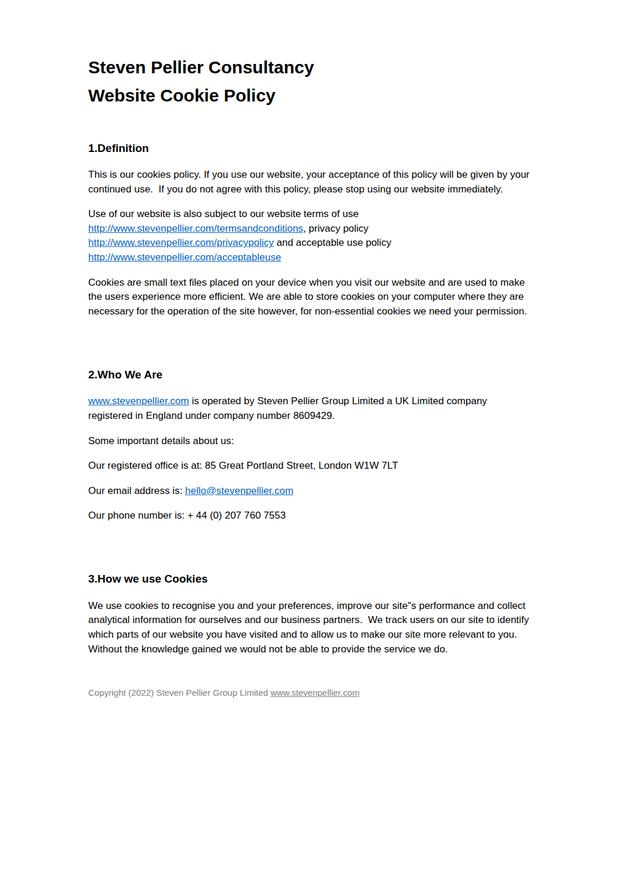Steven Pellier Consultancy
Website Cookie Policy
1.Definition
This is our cookies policy. If you use our website, your acceptance of this policy will be given by your continued use. If you do not agree with this policy, please stop using our website immediately.
Use of our website is also subject to our website terms of use http://www.stevenpellier.com/termsandconditions, privacy policy http://www.stevenpellier.com/privacypolicy and acceptable use policy http://www.stevenpellier.com/acceptableuse
Cookies are small text files placed on your device when you visit our website and are used to make the users experience more efficient. We are able to store cookies on your computer where they are necessary for the operation of the site however, for non-essential cookies we need your permission.
2.Who We Are
www.stevenpellier.com is operated by Steven Pellier Group Limited a UK Limited company registered in England under company number 8609429.
Some important details about us:
Our registered office is at: 85 Great Portland Street, London W1W 7LT
Our email address is: hello@stevenpellier.com
Our phone number is: + 44 (0) 207 760 7553
3.How we use Cookies
We use cookies to recognise you and your preferences, improve our site"s performance and collect analytical information for ourselves and our business partners. We track users on our site to identify which parts of our website you have visited and to allow us to make our site more relevant to you. Without the knowledge gained we would not be able to provide the service we do.
Copyright (2022) Steven Pellier Group Limited www.stevenpellier.com